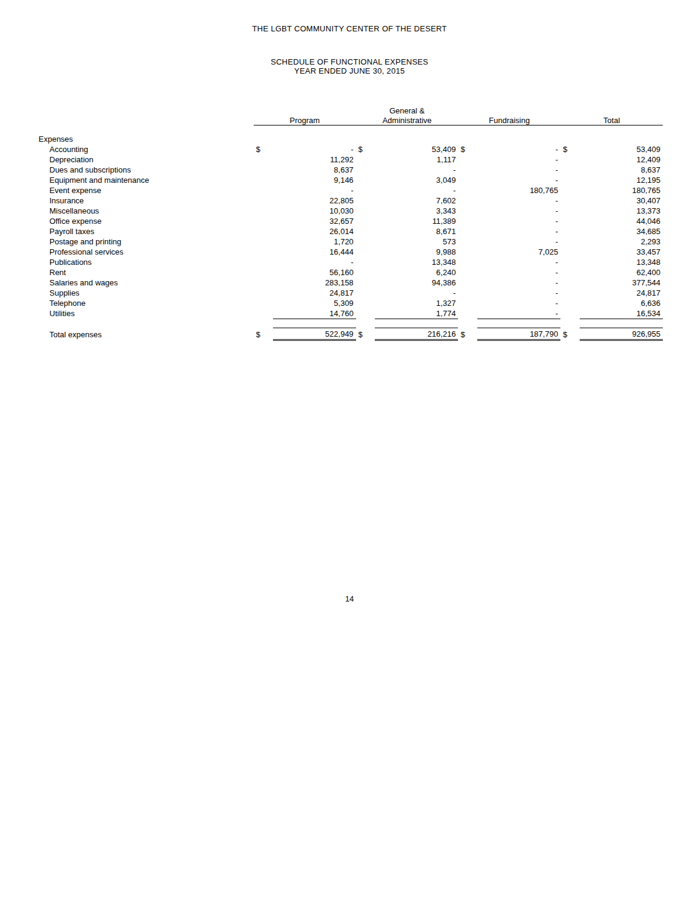THE LGBT COMMUNITY CENTER OF THE DESERT
SCHEDULE OF FUNCTIONAL EXPENSES
YEAR ENDED JUNE 30, 2015
| | | General & | | |
| --- | --- | --- | --- | --- |
| | Program | Administrative | Fundraising | Total |
| Expenses | | | | |
| Accounting | $ | - | $ | 53,409 | $ | - | $ | 53,409 |
| Depreciation | | 11,292 | | 1,117 | | - | | 12,409 |
| Dues and subscriptions | | 8,637 | | - | | - | | 8,637 |
| Equipment and maintenance | | 9,146 | | 3,049 | | - | | 12,195 |
| Event expense | | - | | - | | 180,765 | | 180,765 |
| Insurance | | 22,805 | | 7,602 | | - | | 30,407 |
| Miscellaneous | | 10,030 | | 3,343 | | - | | 13,373 |
| Office expense | | 32,657 | | 11,389 | | - | | 44,046 |
| Payroll taxes | | 26,014 | | 8,671 | | - | | 34,685 |
| Postage and printing | | 1,720 | | 573 | | - | | 2,293 |
| Professional services | | 16,444 | | 9,988 | | 7,025 | | 33,457 |
| Publications | | - | | 13,348 | | - | | 13,348 |
| Rent | | 56,160 | | 6,240 | | - | | 62,400 |
| Salaries and wages | | 283,158 | | 94,386 | | - | | 377,544 |
| Supplies | | 24,817 | | - | | - | | 24,817 |
| Telephone | | 5,309 | | 1,327 | | - | | 6,636 |
| Utilities | | 14,760 | | 1,774 | | - | | 16,534 |
| Total expenses | $ | 522,949 | $ | 216,216 | $ | 187,790 | $ | 926,955 |
14